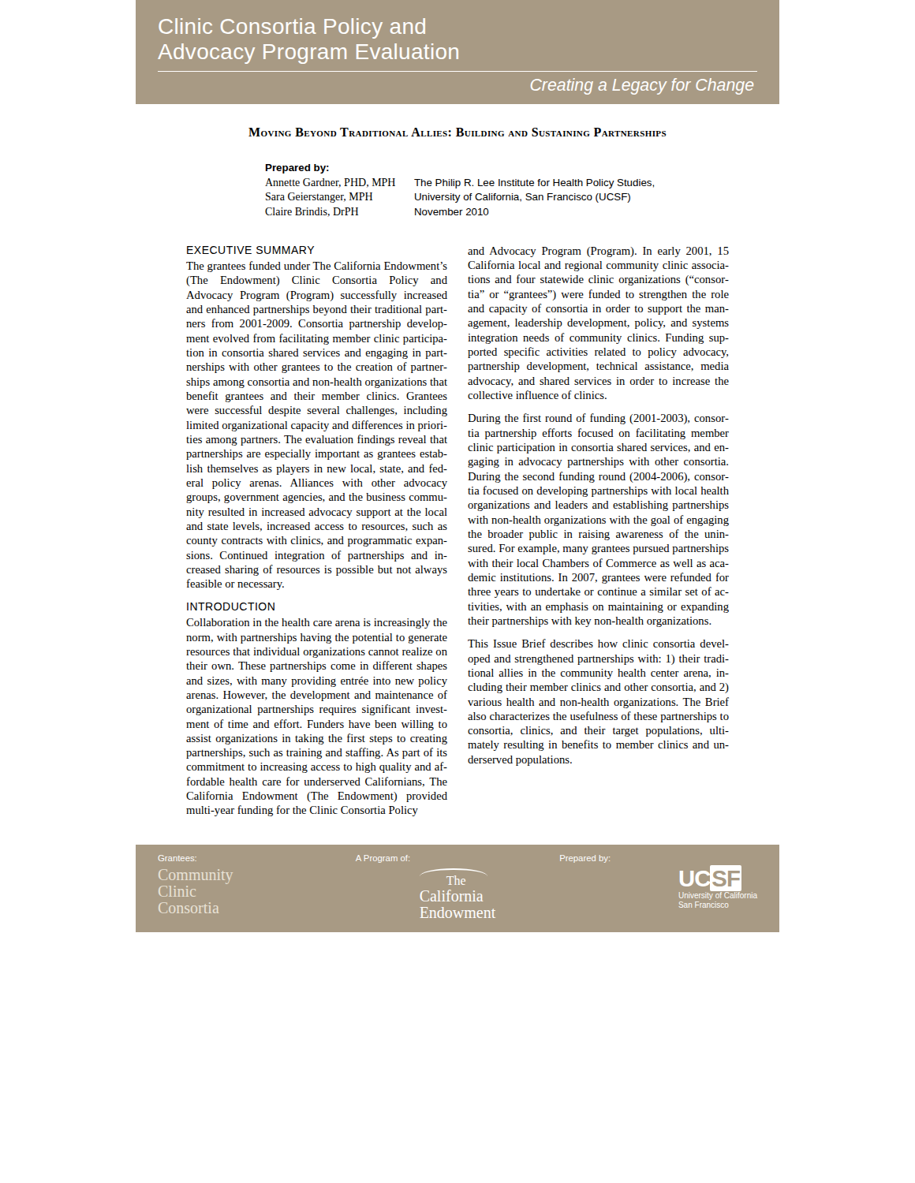Clinic Consortia Policy and
Advocacy Program Evaluation
Creating a Legacy for Change
Moving Beyond Traditional Allies: Building and Sustaining Partnerships
Prepared by:
Annette Gardner, PHD, MPH
The Philip R. Lee Institute for Health Policy Studies,
Sara Geierstanger, MPH
University of California, San Francisco (UCSF)
Claire Brindis, DrPH
November 2010
EXECUTIVE SUMMARY
The grantees funded under The California Endowment’s (The Endowment) Clinic Consortia Policy and Advocacy Program (Program) successfully increased and enhanced partnerships beyond their traditional partners from 2001-2009. Consortia partnership development evolved from facilitating member clinic participation in consortia shared services and engaging in partnerships with other grantees to the creation of partnerships among consortia and non-health organizations that benefit grantees and their member clinics. Grantees were successful despite several challenges, including limited organizational capacity and differences in priorities among partners. The evaluation findings reveal that partnerships are especially important as grantees establish themselves as players in new local, state, and federal policy arenas. Alliances with other advocacy groups, government agencies, and the business community resulted in increased advocacy support at the local and state levels, increased access to resources, such as county contracts with clinics, and programmatic expansions. Continued integration of partnerships and increased sharing of resources is possible but not always feasible or necessary.
INTRODUCTION
Collaboration in the health care arena is increasingly the norm, with partnerships having the potential to generate resources that individual organizations cannot realize on their own. These partnerships come in different shapes and sizes, with many providing entrée into new policy arenas. However, the development and maintenance of organizational partnerships requires significant investment of time and effort. Funders have been willing to assist organizations in taking the first steps to creating partnerships, such as training and staffing. As part of its commitment to increasing access to high quality and affordable health care for underserved Californians, The California Endowment (The Endowment) provided multi-year funding for the Clinic Consortia Policy
and Advocacy Program (Program). In early 2001, 15 California local and regional community clinic associations and four statewide clinic organizations (“consortia” or “grantees”) were funded to strengthen the role and capacity of consortia in order to support the management, leadership development, policy, and systems integration needs of community clinics. Funding supported specific activities related to policy advocacy, partnership development, technical assistance, media advocacy, and shared services in order to increase the collective influence of clinics.
During the first round of funding (2001-2003), consortia partnership efforts focused on facilitating member clinic participation in consortia shared services, and engaging in advocacy partnerships with other consortia. During the second funding round (2004-2006), consortia focused on developing partnerships with local health organizations and leaders and establishing partnerships with non-health organizations with the goal of engaging the broader public in raising awareness of the uninsured. For example, many grantees pursued partnerships with their local Chambers of Commerce as well as academic institutions. In 2007, grantees were refunded for three years to undertake or continue a similar set of activities, with an emphasis on maintaining or expanding their partnerships with key non-health organizations.
This Issue Brief describes how clinic consortia developed and strengthened partnerships with: 1) their traditional allies in the community health center arena, including their member clinics and other consortia, and 2) various health and non-health organizations. The Brief also characterizes the usefulness of these partnerships to consortia, clinics, and their target populations, ultimately resulting in benefits to member clinics and underserved populations.
Grantees:
Community
Clinic
Consortia
A Program of:
The
California
Endowment
Prepared by:
UCSF
University of California
San Francisco